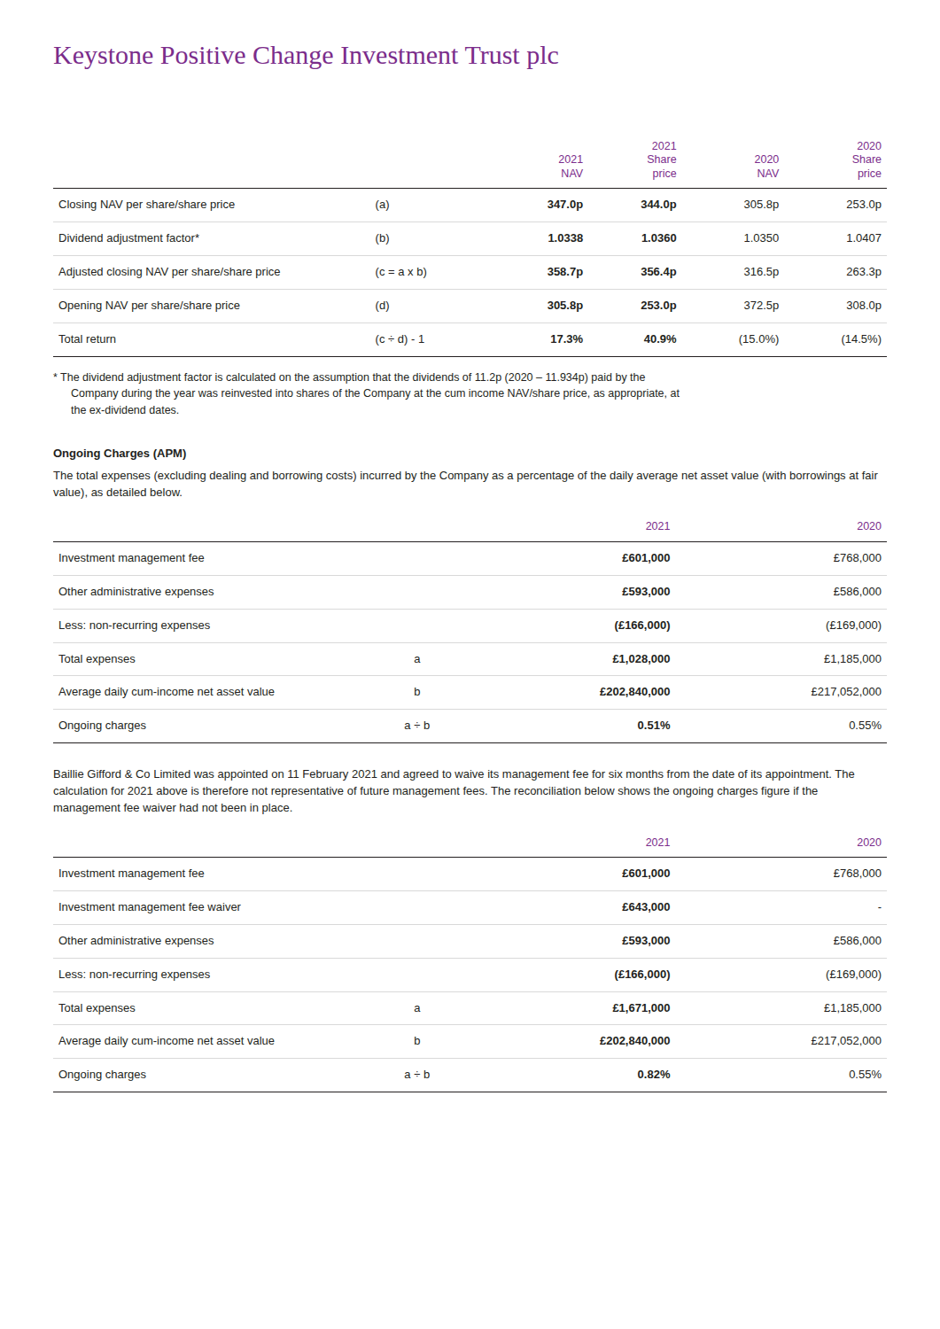Keystone Positive Change Investment Trust plc
| | | 2021 NAV | 2021 Share price | 2020 NAV | 2020 Share price |
| --- | --- | --- | --- | --- | --- |
| Closing NAV per share/share price | (a) | 347.0p | 344.0p | 305.8p | 253.0p |
| Dividend adjustment factor* | (b) | 1.0338 | 1.0360 | 1.0350 | 1.0407 |
| Adjusted closing NAV per share/share price | (c = a x b) | 358.7p | 356.4p | 316.5p | 263.3p |
| Opening NAV per share/share price | (d) | 305.8p | 253.0p | 372.5p | 308.0p |
| Total return | (c ÷ d) - 1 | 17.3% | 40.9% | (15.0%) | (14.5%) |
* The dividend adjustment factor is calculated on the assumption that the dividends of 11.2p (2020 – 11.934p) paid by the Company during the year was reinvested into shares of the Company at the cum income NAV/share price, as appropriate, at the ex-dividend dates.
Ongoing Charges (APM)
The total expenses (excluding dealing and borrowing costs) incurred by the Company as a percentage of the daily average net asset value (with borrowings at fair value), as detailed below.
| | | 2021 | 2020 |
| --- | --- | --- | --- |
| Investment management fee | | £601,000 | £768,000 |
| Other administrative expenses | | £593,000 | £586,000 |
| Less: non-recurring expenses | | (£166,000) | (£169,000) |
| Total expenses | a | £1,028,000 | £1,185,000 |
| Average daily cum-income net asset value | b | £202,840,000 | £217,052,000 |
| Ongoing charges | a ÷ b | 0.51% | 0.55% |
Baillie Gifford & Co Limited was appointed on 11 February 2021 and agreed to waive its management fee for six months from the date of its appointment. The calculation for 2021 above is therefore not representative of future management fees. The reconciliation below shows the ongoing charges figure if the management fee waiver had not been in place.
| | | 2021 | 2020 |
| --- | --- | --- | --- |
| Investment management fee | | £601,000 | £768,000 |
| Investment management fee waiver | | £643,000 | - |
| Other administrative expenses | | £593,000 | £586,000 |
| Less: non-recurring expenses | | (£166,000) | (£169,000) |
| Total expenses | a | £1,671,000 | £1,185,000 |
| Average daily cum-income net asset value | b | £202,840,000 | £217,052,000 |
| Ongoing charges | a ÷ b | 0.82% | 0.55% |